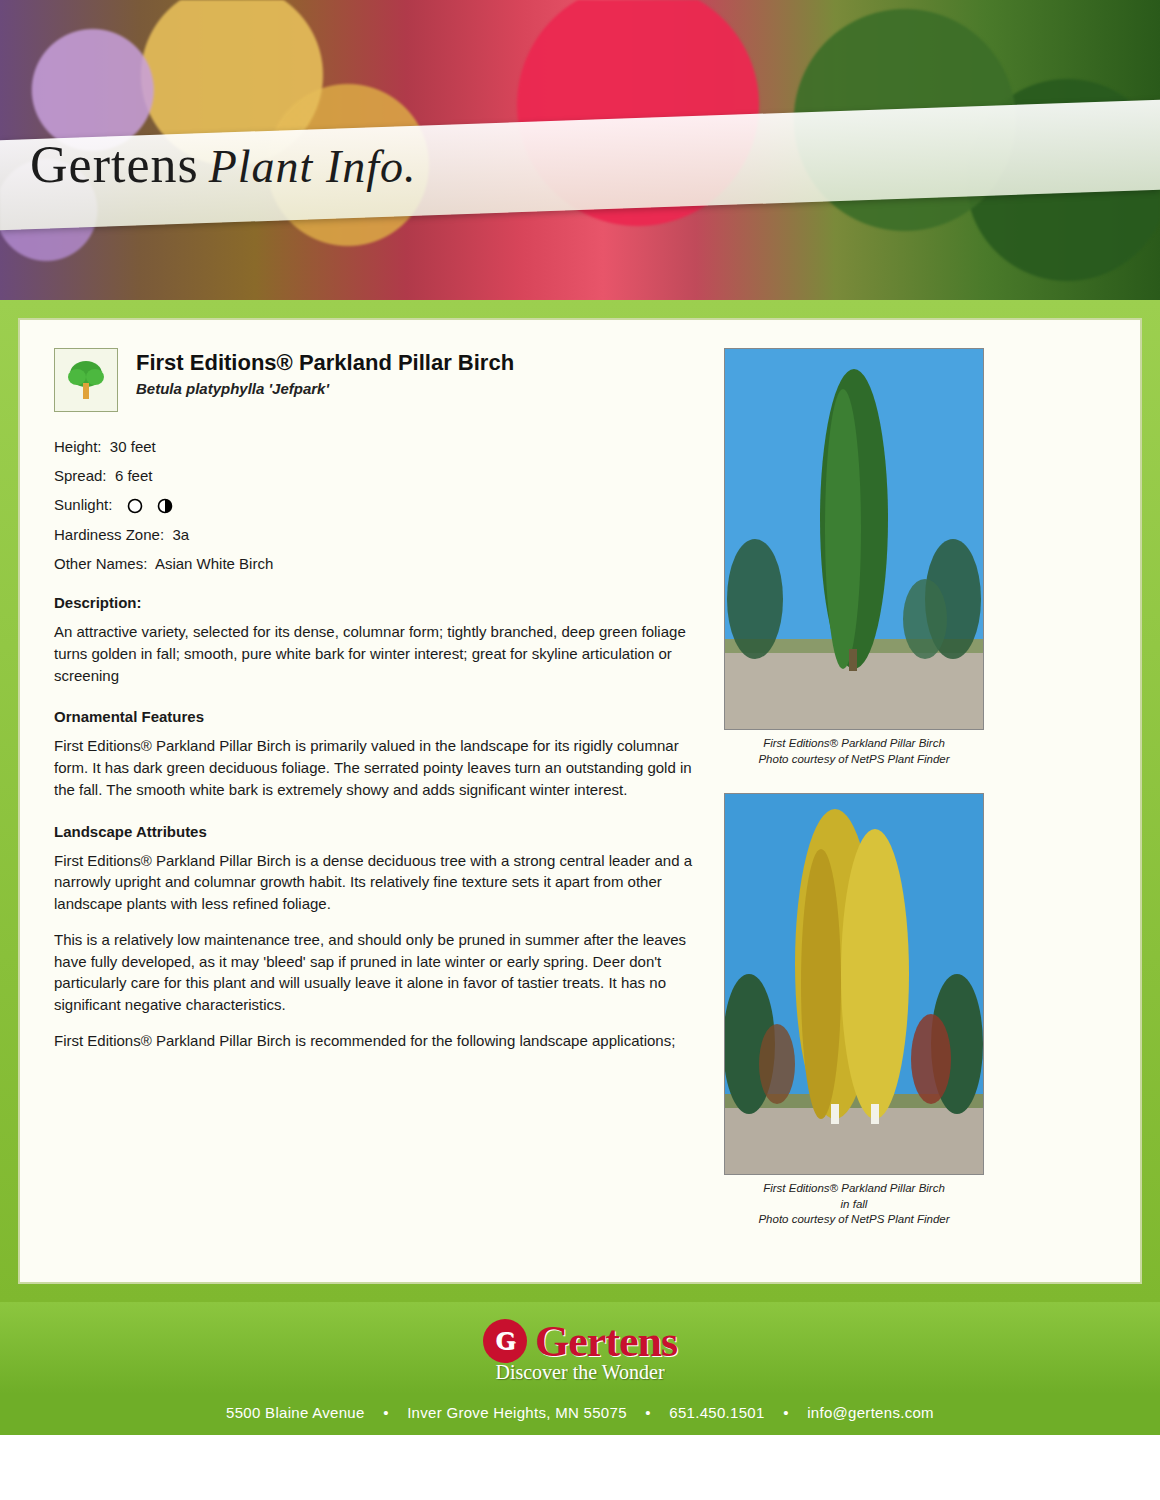GertensPlant Info.
First Editions® Parkland Pillar Birch
Betula platyphylla 'Jefpark'
Height: 30 feet
Spread: 6 feet
Sunlight:
Hardiness Zone: 3a
Other Names: Asian White Birch
Description:
An attractive variety, selected for its dense, columnar form; tightly branched, deep green foliage turns golden in fall; smooth, pure white bark for winter interest; great for skyline articulation or screening
Ornamental Features
First Editions® Parkland Pillar Birch is primarily valued in the landscape for its rigidly columnar form. It has dark green deciduous foliage. The serrated pointy leaves turn an outstanding gold in the fall. The smooth white bark is extremely showy and adds significant winter interest.
Landscape Attributes
First Editions® Parkland Pillar Birch is a dense deciduous tree with a strong central leader and a narrowly upright and columnar growth habit. Its relatively fine texture sets it apart from other landscape plants with less refined foliage.
This is a relatively low maintenance tree, and should only be pruned in summer after the leaves have fully developed, as it may 'bleed' sap if pruned in late winter or early spring. Deer don't particularly care for this plant and will usually leave it alone in favor of tastier treats. It has no significant negative characteristics.
First Editions® Parkland Pillar Birch is recommended for the following landscape applications;
First Editions® Parkland Pillar Birch
Photo courtesy of NetPS Plant Finder
First Editions® Parkland Pillar Birch
in fall
Photo courtesy of NetPS Plant Finder
GGertens
Discover the Wonder
5500 Blaine Avenue • Inver Grove Heights, MN 55075 • 651.450.1501 • info@gertens.com